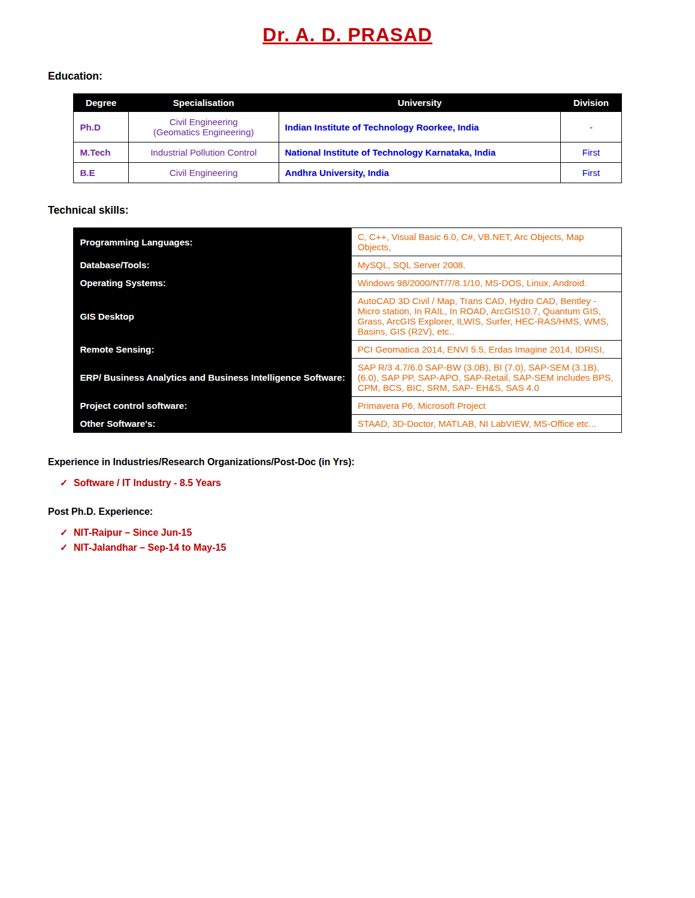Dr. A. D. PRASAD
Education:
| Degree | Specialisation | University | Division |
| --- | --- | --- | --- |
| Ph.D | Civil Engineering (Geomatics Engineering) | Indian Institute of Technology Roorkee, India | - |
| M.Tech | Industrial Pollution Control | National Institute of Technology Karnataka, India | First |
| B.E | Civil Engineering | Andhra University, India | First |
Technical skills:
| Programming Languages: | C, C++, Visual Basic 6.0, C#, VB.NET, Arc Objects, Map Objects, |
| Database/Tools: | MySQL, SQL Server 2008. |
| Operating Systems: | Windows 98/2000/NT/7/8.1/10, MS-DOS, Linux, Android. |
| GIS Desktop | AutoCAD 3D Civil / Map, Trans CAD, Hydro CAD, Bentley - Micro station, In RAIL, In ROAD, ArcGIS10.7, Quantum GIS, Grass, ArcGIS Explorer, ILWIS, Surfer, HEC-RAS/HMS, WMS, Basins, GIS (R2V), etc.. |
| Remote Sensing: | PCI Geomatica 2014, ENVI 5.5, Erdas Imagine 2014, IDRISI, |
| ERP/ Business Analytics and Business Intelligence Software: | SAP R/3 4.7/6.0 SAP-BW (3.0B), BI (7.0), SAP-SEM (3.1B), (6.0), SAP PP, SAP-APO, SAP-Retail, SAP-SEM includes BPS, CPM, BCS, BIC, SRM, SAP- EH&S, SAS 4.0 |
| Project control software: | Primavera P6, Microsoft Project |
| Other Software's: | STAAD, 3D-Doctor, MATLAB, NI LabVIEW, MS-Office etc... |
Experience in Industries/Research Organizations/Post-Doc (in Yrs):
Software / IT Industry - 8.5 Years
Post Ph.D. Experience:
NIT-Raipur – Since Jun-15
NIT-Jalandhar – Sep-14 to May-15